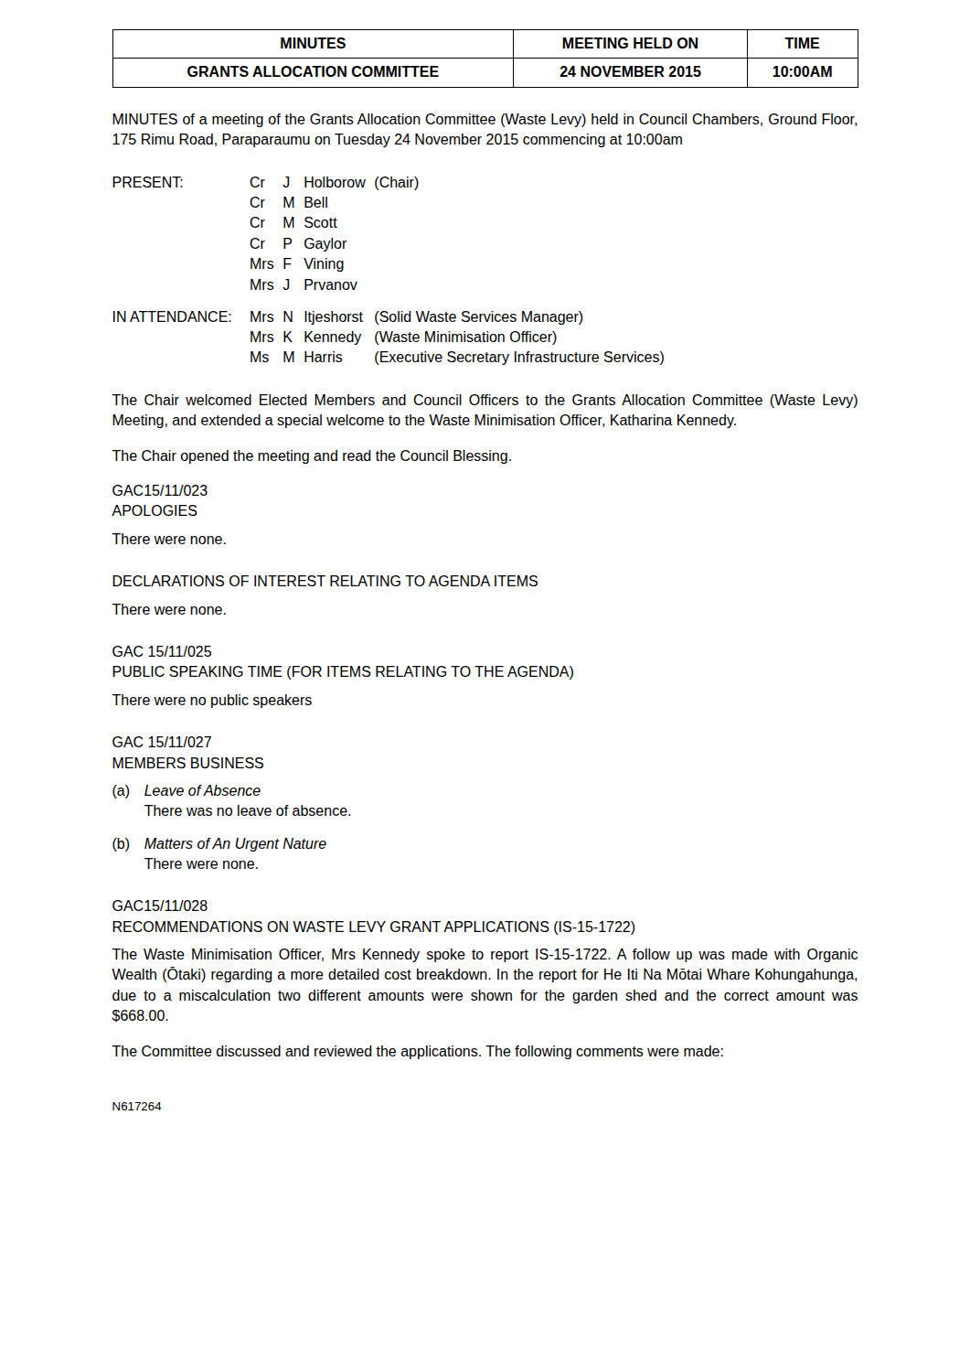| MINUTES | MEETING HELD ON | TIME |
| --- | --- | --- |
| GRANTS ALLOCATION COMMITTEE | 24 NOVEMBER 2015 | 10:00AM |
MINUTES of a meeting of the Grants Allocation Committee (Waste Levy) held in Council Chambers, Ground Floor, 175 Rimu Road, Paraparaumu on Tuesday 24 November 2015 commencing at 10:00am
| PRESENT: | Cr | J | Holborow | (Chair) |
| | Cr | M | Bell | |
| | Cr | M | Scott | |
| | Cr | P | Gaylor | |
| | Mrs | F | Vining | |
| | Mrs | J | Prvanov | |
| IN ATTENDANCE: | Mrs | N | Itjeshorst | (Solid Waste Services Manager) |
| | Mrs | K | Kennedy | (Waste Minimisation Officer) |
| | Ms | M | Harris | (Executive Secretary Infrastructure Services) |
The Chair welcomed Elected Members and Council Officers to the Grants Allocation Committee (Waste Levy) Meeting, and extended a special welcome to the Waste Minimisation Officer, Katharina Kennedy.
The Chair opened the meeting and read the Council Blessing.
GAC15/11/023
APOLOGIES
There were none.
DECLARATIONS OF INTEREST RELATING TO AGENDA ITEMS
There were none.
GAC 15/11/025
PUBLIC SPEAKING TIME (FOR ITEMS RELATING TO THE AGENDA)
There were no public speakers
GAC 15/11/027
MEMBERS BUSINESS
(a) Leave of Absence
There was no leave of absence.
(b) Matters of An Urgent Nature
There were none.
GAC15/11/028
RECOMMENDATIONS ON WASTE LEVY GRANT APPLICATIONS (IS-15-1722)
The Waste Minimisation Officer, Mrs Kennedy spoke to report IS-15-1722. A follow up was made with Organic Wealth (Ōtaki) regarding a more detailed cost breakdown. In the report for He Iti Na Mōtai Whare Kohungahunga, due to a miscalculation two different amounts were shown for the garden shed and the correct amount was $668.00.
The Committee discussed and reviewed the applications. The following comments were made:
N617264